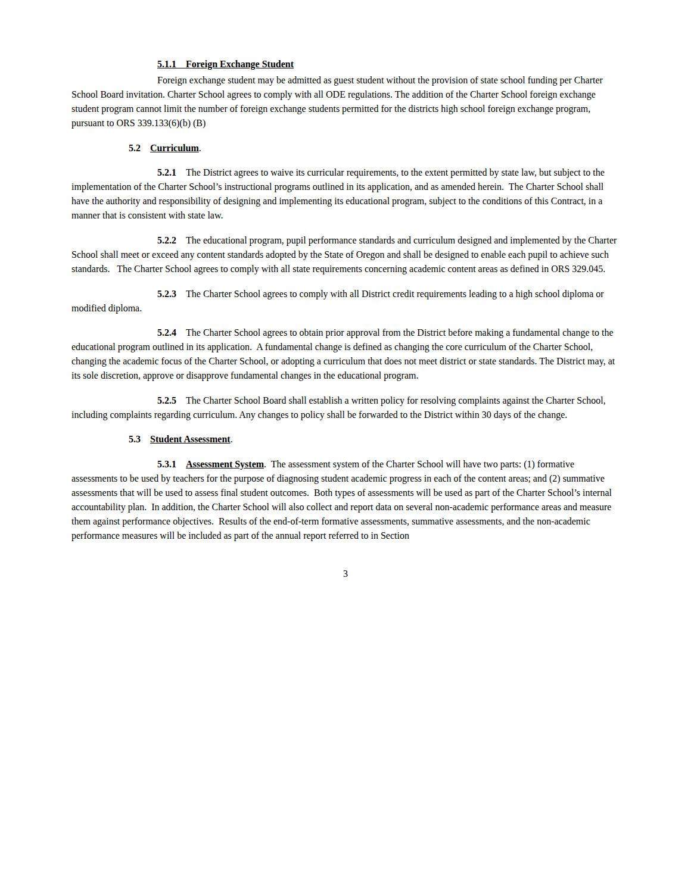5.1.1 Foreign Exchange Student
Foreign exchange student may be admitted as guest student without the provision of state school funding per Charter School Board invitation. Charter School agrees to comply with all ODE regulations. The addition of the Charter School foreign exchange student program cannot limit the number of foreign exchange students permitted for the districts high school foreign exchange program, pursuant to ORS 339.133(6)(b) (B)
5.2 Curriculum.
5.2.1 The District agrees to waive its curricular requirements, to the extent permitted by state law, but subject to the implementation of the Charter School’s instructional programs outlined in its application, and as amended herein. The Charter School shall have the authority and responsibility of designing and implementing its educational program, subject to the conditions of this Contract, in a manner that is consistent with state law.
5.2.2 The educational program, pupil performance standards and curriculum designed and implemented by the Charter School shall meet or exceed any content standards adopted by the State of Oregon and shall be designed to enable each pupil to achieve such standards. The Charter School agrees to comply with all state requirements concerning academic content areas as defined in ORS 329.045.
5.2.3 The Charter School agrees to comply with all District credit requirements leading to a high school diploma or modified diploma.
5.2.4 The Charter School agrees to obtain prior approval from the District before making a fundamental change to the educational program outlined in its application. A fundamental change is defined as changing the core curriculum of the Charter School, changing the academic focus of the Charter School, or adopting a curriculum that does not meet district or state standards. The District may, at its sole discretion, approve or disapprove fundamental changes in the educational program.
5.2.5 The Charter School Board shall establish a written policy for resolving complaints against the Charter School, including complaints regarding curriculum. Any changes to policy shall be forwarded to the District within 30 days of the change.
5.3 Student Assessment.
5.3.1 Assessment System. The assessment system of the Charter School will have two parts: (1) formative assessments to be used by teachers for the purpose of diagnosing student academic progress in each of the content areas; and (2) summative assessments that will be used to assess final student outcomes. Both types of assessments will be used as part of the Charter School’s internal accountability plan. In addition, the Charter School will also collect and report data on several non-academic performance areas and measure them against performance objectives. Results of the end-of-term formative assessments, summative assessments, and the non-academic performance measures will be included as part of the annual report referred to in Section
3